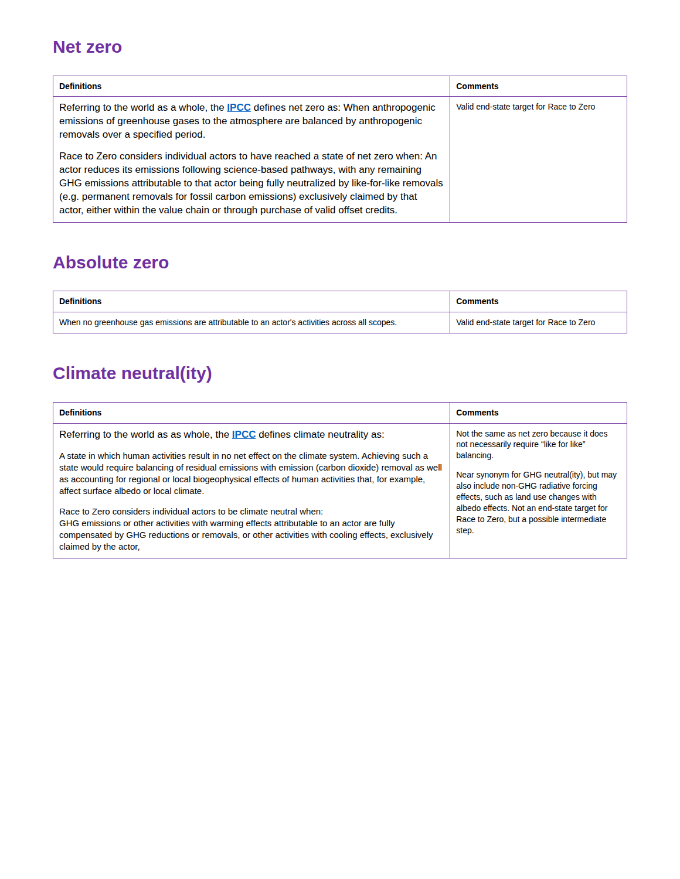Net zero
| Definitions | Comments |
| --- | --- |
| Referring to the world as a whole, the IPCC defines net zero as: When anthropogenic emissions of greenhouse gases to the atmosphere are balanced by anthropogenic removals over a specified period. Race to Zero considers individual actors to have reached a state of net zero when: An actor reduces its emissions following science-based pathways, with any remaining GHG emissions attributable to that actor being fully neutralized by like-for-like removals (e.g. permanent removals for fossil carbon emissions) exclusively claimed by that actor, either within the value chain or through purchase of valid offset credits. | Valid end-state target for Race to Zero |
Absolute zero
| Definitions | Comments |
| --- | --- |
| When no greenhouse gas emissions are attributable to an actor's activities across all scopes. | Valid end-state target for Race to Zero |
Climate neutral(ity)
| Definitions | Comments |
| --- | --- |
| Referring to the world as as whole, the IPCC defines climate neutrality as: A state in which human activities result in no net effect on the climate system. Achieving such a state would require balancing of residual emissions with emission (carbon dioxide) removal as well as accounting for regional or local biogeophysical effects of human activities that, for example, affect surface albedo or local climate. Race to Zero considers individual actors to be climate neutral when: GHG emissions or other activities with warming effects attributable to an actor are fully compensated by GHG reductions or removals, or other activities with cooling effects, exclusively claimed by the actor, | Not the same as net zero because it does not necessarily require “like for like” balancing. Near synonym for GHG neutral(ity), but may also include non-GHG radiative forcing effects, such as land use changes with albedo effects. Not an end-state target for Race to Zero, but a possible intermediate step. |